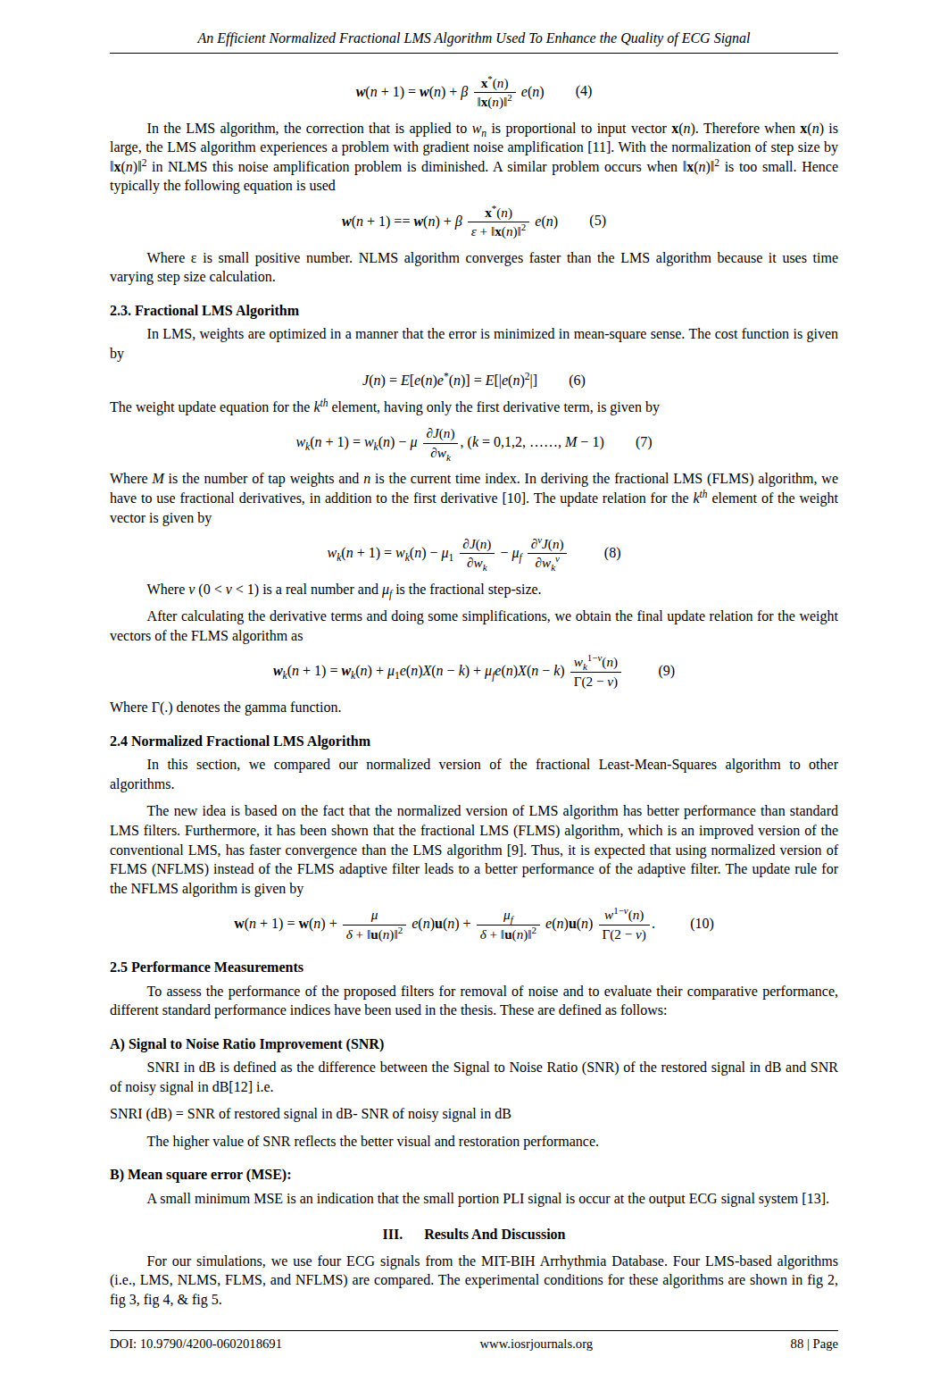An Efficient Normalized Fractional LMS Algorithm Used To Enhance the Quality of ECG Signal
w(n + 1) = w(n) + β x*(n)‖x(n)‖2 e(n)(4)
In the LMS algorithm, the correction that is applied to wn is proportional to input vector x(n). Therefore when x(n) is large, the LMS algorithm experiences a problem with gradient noise amplification [11]. With the normalization of step size by ‖x(n)‖2 in NLMS this noise amplification problem is diminished. A similar problem occurs when ‖x(n)‖2 is too small. Hence typically the following equation is used
w(n + 1) == w(n) + β x*(n) ε + ‖x(n)‖2 e(n)(5)
Where ε is small positive number. NLMS algorithm converges faster than the LMS algorithm because it uses time varying step size calculation.
2.3. Fractional LMS Algorithm
In LMS, weights are optimized in a manner that the error is minimized in mean-square sense. The cost function is given by
J(n) = E[e(n)e*(n)] = E[|e(n)2|](6)
The weight update equation for the kth element, having only the first derivative term, is given by
wk(n + 1) = wk(n) − μ ∂J(n)∂wk, (k = 0,1,2, ……, M − 1)(7)
Where M is the number of tap weights and n is the current time index. In deriving the fractional LMS (FLMS) algorithm, we have to use fractional derivatives, in addition to the first derivative [10]. The update relation for the kth element of the weight vector is given by
wk(n + 1) = wk(n) − μ1 ∂J(n)∂wk − μf ∂vJ(n)∂wkv (8)
Where v (0 < v < 1) is a real number and μf is the fractional step-size.
After calculating the derivative terms and doing some simplifications, we obtain the final update relation for the weight vectors of the FLMS algorithm as
wk(n + 1) = wk(n) + μ1e(n)X(n − k) + μfe(n)X(n − k) wk1−v(n) Γ(2 − v) (9)
Where Γ(.) denotes the gamma function.
2.4 Normalized Fractional LMS Algorithm
In this section, we compared our normalized version of the fractional Least-Mean-Squares algorithm to other algorithms.
The new idea is based on the fact that the normalized version of LMS algorithm has better performance than standard LMS filters. Furthermore, it has been shown that the fractional LMS (FLMS) algorithm, which is an improved version of the conventional LMS, has faster convergence than the LMS algorithm [9]. Thus, it is expected that using normalized version of FLMS (NFLMS) instead of the FLMS adaptive filter leads to a better performance of the adaptive filter. The update rule for the NFLMS algorithm is given by
w(n + 1) = w(n) + μδ + ‖u(n)‖2 e(n)u(n) + μf δ + ‖u(n)‖2 e(n)u(n) w1−v(n) Γ(2 − v). (10)
2.5 Performance Measurements
To assess the performance of the proposed filters for removal of noise and to evaluate their comparative performance, different standard performance indices have been used in the thesis. These are defined as follows:
A) Signal to Noise Ratio Improvement (SNR)
SNRI in dB is defined as the difference between the Signal to Noise Ratio (SNR) of the restored signal in dB and SNR of noisy signal in dB[12] i.e.
SNRI (dB) = SNR of restored signal in dB- SNR of noisy signal in dB
The higher value of SNR reflects the better visual and restoration performance.
B) Mean square error (MSE):
A small minimum MSE is an indication that the small portion PLI signal is occur at the output ECG signal system [13].
III. Results And Discussion
For our simulations, we use four ECG signals from the MIT-BIH Arrhythmia Database. Four LMS-based algorithms (i.e., LMS, NLMS, FLMS, and NFLMS) are compared. The experimental conditions for these algorithms are shown in fig 2, fig 3, fig 4, & fig 5.
DOI: 10.9790/4200-0602018691 www.iosrjournals.org 88 | Page